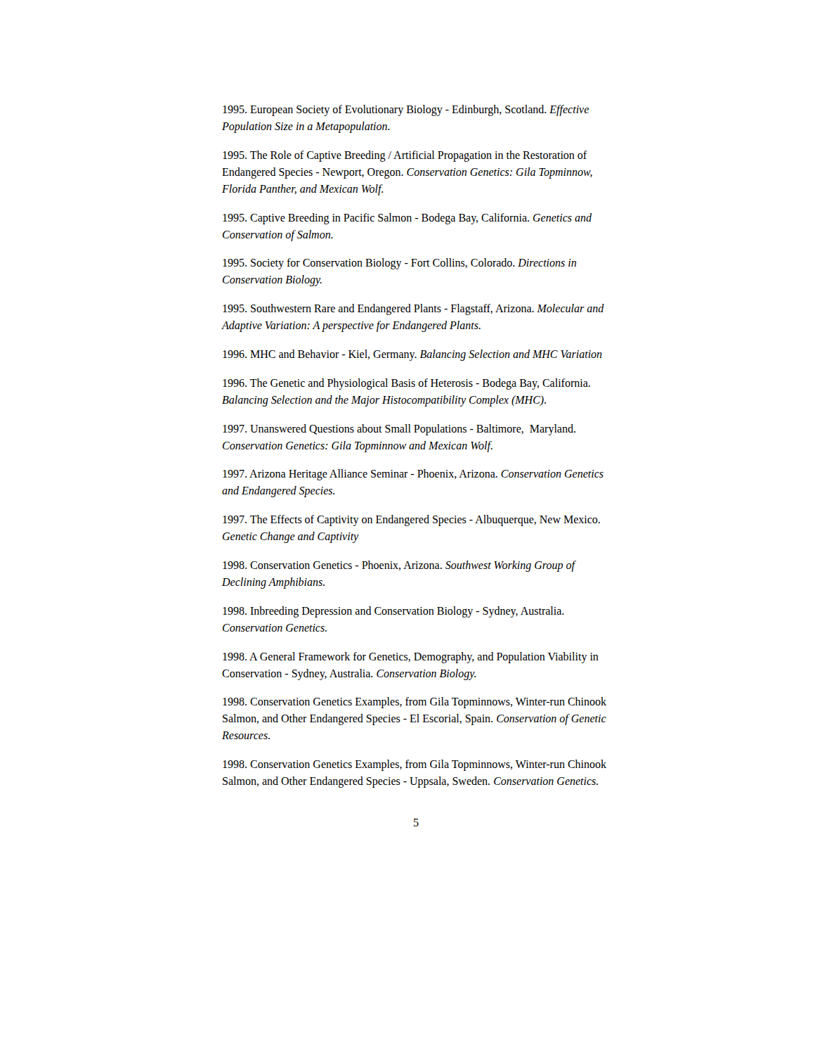1995. European Society of Evolutionary Biology - Edinburgh, Scotland. Effective Population Size in a Metapopulation.
1995. The Role of Captive Breeding / Artificial Propagation in the Restoration of Endangered Species - Newport, Oregon. Conservation Genetics: Gila Topminnow, Florida Panther, and Mexican Wolf.
1995. Captive Breeding in Pacific Salmon - Bodega Bay, California. Genetics and Conservation of Salmon.
1995. Society for Conservation Biology - Fort Collins, Colorado. Directions in Conservation Biology.
1995. Southwestern Rare and Endangered Plants - Flagstaff, Arizona. Molecular and Adaptive Variation: A perspective for Endangered Plants.
1996. MHC and Behavior - Kiel, Germany. Balancing Selection and MHC Variation
1996. The Genetic and Physiological Basis of Heterosis - Bodega Bay, California. Balancing Selection and the Major Histocompatibility Complex (MHC).
1997. Unanswered Questions about Small Populations - Baltimore, Maryland. Conservation Genetics: Gila Topminnow and Mexican Wolf.
1997. Arizona Heritage Alliance Seminar - Phoenix, Arizona. Conservation Genetics and Endangered Species.
1997. The Effects of Captivity on Endangered Species - Albuquerque, New Mexico. Genetic Change and Captivity
1998. Conservation Genetics - Phoenix, Arizona. Southwest Working Group of Declining Amphibians.
1998. Inbreeding Depression and Conservation Biology - Sydney, Australia. Conservation Genetics.
1998. A General Framework for Genetics, Demography, and Population Viability in Conservation - Sydney, Australia. Conservation Biology.
1998. Conservation Genetics Examples, from Gila Topminnows, Winter-run Chinook Salmon, and Other Endangered Species - El Escorial, Spain. Conservation of Genetic Resources.
1998. Conservation Genetics Examples, from Gila Topminnows, Winter-run Chinook Salmon, and Other Endangered Species - Uppsala, Sweden. Conservation Genetics.
5